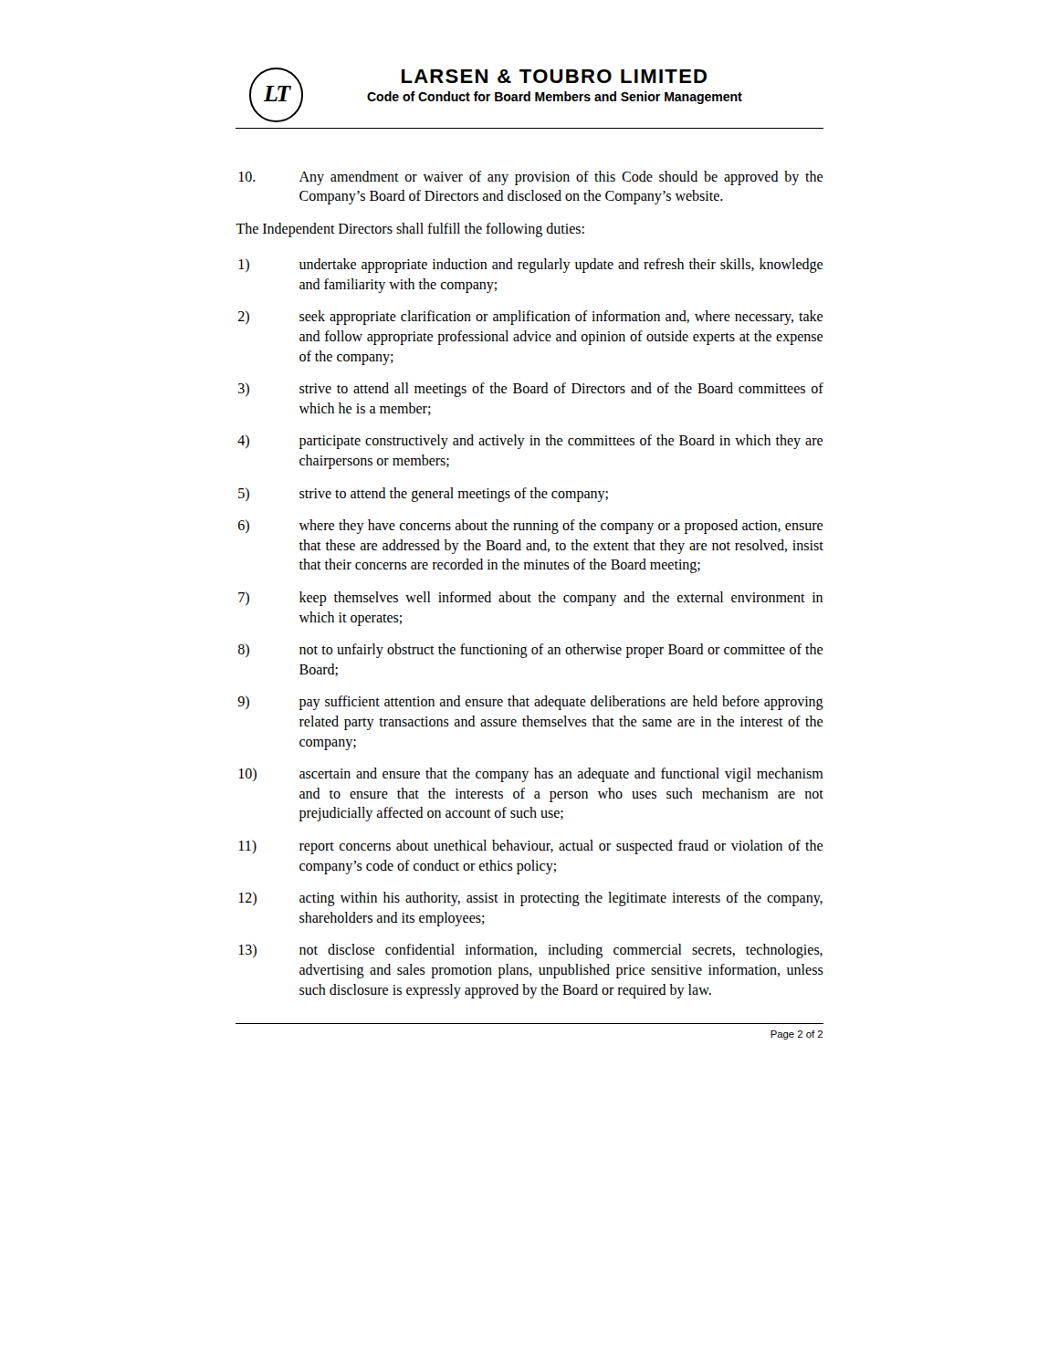LT
LARSEN & TOUBRO LIMITED
Code of Conduct for Board Members and Senior Management
10.
Any amendment or waiver of any provision of this Code should be approved by the Company’s Board of Directors and disclosed on the Company’s website.
The Independent Directors shall fulfill the following duties:
1)
undertake appropriate induction and regularly update and refresh their skills, knowledge and familiarity with the company;
2)
seek appropriate clarification or amplification of information and, where necessary, take and follow appropriate professional advice and opinion of outside experts at the expense of the company;
3)
strive to attend all meetings of the Board of Directors and of the Board committees of which he is a member;
4)
participate constructively and actively in the committees of the Board in which they are chairpersons or members;
5)
strive to attend the general meetings of the company;
6)
where they have concerns about the running of the company or a proposed action, ensure that these are addressed by the Board and, to the extent that they are not resolved, insist that their concerns are recorded in the minutes of the Board meeting;
7)
keep themselves well informed about the company and the external environment in which it operates;
8)
not to unfairly obstruct the functioning of an otherwise proper Board or committee of the Board;
9)
pay sufficient attention and ensure that adequate deliberations are held before approving related party transactions and assure themselves that the same are in the interest of the company;
10)
ascertain and ensure that the company has an adequate and functional vigil mechanism and to ensure that the interests of a person who uses such mechanism are not prejudicially affected on account of such use;
11)
report concerns about unethical behaviour, actual or suspected fraud or violation of the company’s code of conduct or ethics policy;
12)
acting within his authority, assist in protecting the legitimate interests of the company, shareholders and its employees;
13)
not disclose confidential information, including commercial secrets, technologies, advertising and sales promotion plans, unpublished price sensitive information, unless such disclosure is expressly approved by the Board or required by law.
Page 2 of 2